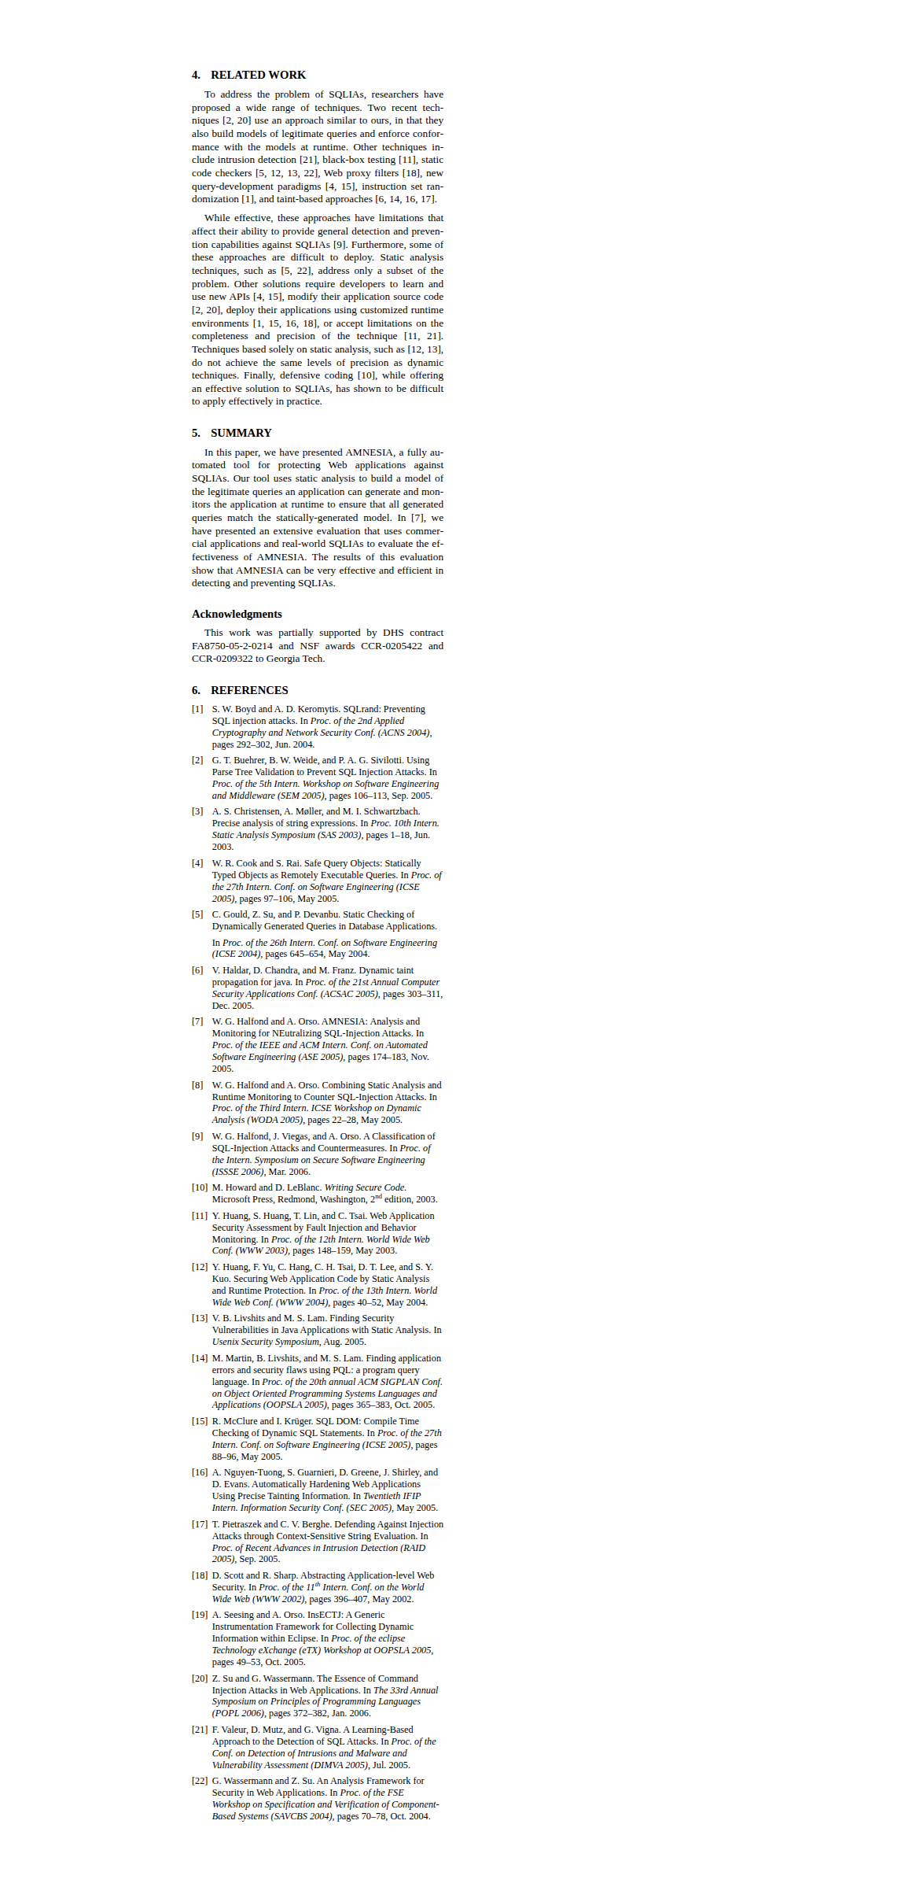4. RELATED WORK
To address the problem of SQLIAs, researchers have proposed a wide range of techniques. Two recent techniques [2, 20] use an approach similar to ours, in that they also build models of legitimate queries and enforce conformance with the models at runtime. Other techniques include intrusion detection [21], black-box testing [11], static code checkers [5, 12, 13, 22], Web proxy filters [18], new query-development paradigms [4, 15], instruction set randomization [1], and taint-based approaches [6, 14, 16, 17].
While effective, these approaches have limitations that affect their ability to provide general detection and prevention capabilities against SQLIAs [9]. Furthermore, some of these approaches are difficult to deploy. Static analysis techniques, such as [5, 22], address only a subset of the problem. Other solutions require developers to learn and use new APIs [4, 15], modify their application source code [2, 20], deploy their applications using customized runtime environments [1, 15, 16, 18], or accept limitations on the completeness and precision of the technique [11, 21]. Techniques based solely on static analysis, such as [12, 13], do not achieve the same levels of precision as dynamic techniques. Finally, defensive coding [10], while offering an effective solution to SQLIAs, has shown to be difficult to apply effectively in practice.
5. SUMMARY
In this paper, we have presented AMNESIA, a fully automated tool for protecting Web applications against SQLIAs. Our tool uses static analysis to build a model of the legitimate queries an application can generate and monitors the application at runtime to ensure that all generated queries match the statically-generated model. In [7], we have presented an extensive evaluation that uses commercial applications and real-world SQLIAs to evaluate the effectiveness of AMNESIA. The results of this evaluation show that AMNESIA can be very effective and efficient in detecting and preventing SQLIAs.
Acknowledgments
This work was partially supported by DHS contract FA8750-05-2-0214 and NSF awards CCR-0205422 and CCR-0209322 to Georgia Tech.
6. REFERENCES
S. W. Boyd and A. D. Keromytis. SQLrand: Preventing SQL injection attacks. In Proc. of the 2nd Applied Cryptography and Network Security Conf. (ACNS 2004), pages 292–302, Jun. 2004.
G. T. Buehrer, B. W. Weide, and P. A. G. Sivilotti. Using Parse Tree Validation to Prevent SQL Injection Attacks. In Proc. of the 5th Intern. Workshop on Software Engineering and Middleware (SEM 2005), pages 106–113, Sep. 2005.
A. S. Christensen, A. Møller, and M. I. Schwartzbach. Precise analysis of string expressions. In Proc. 10th Intern. Static Analysis Symposium (SAS 2003), pages 1–18, Jun. 2003.
W. R. Cook and S. Rai. Safe Query Objects: Statically Typed Objects as Remotely Executable Queries. In Proc. of the 27th Intern. Conf. on Software Engineering (ICSE 2005), pages 97–106, May 2005.
C. Gould, Z. Su, and P. Devanbu. Static Checking of Dynamically Generated Queries in Database Applications.
In Proc. of the 26th Intern. Conf. on Software Engineering (ICSE 2004), pages 645–654, May 2004.
V. Haldar, D. Chandra, and M. Franz. Dynamic taint propagation for java. In Proc. of the 21st Annual Computer Security Applications Conf. (ACSAC 2005), pages 303–311, Dec. 2005.
W. G. Halfond and A. Orso. AMNESIA: Analysis and Monitoring for NEutralizing SQL-Injection Attacks. In Proc. of the IEEE and ACM Intern. Conf. on Automated Software Engineering (ASE 2005), pages 174–183, Nov. 2005.
W. G. Halfond and A. Orso. Combining Static Analysis and Runtime Monitoring to Counter SQL-Injection Attacks. In Proc. of the Third Intern. ICSE Workshop on Dynamic Analysis (WODA 2005), pages 22–28, May 2005.
W. G. Halfond, J. Viegas, and A. Orso. A Classification of SQL-Injection Attacks and Countermeasures. In Proc. of the Intern. Symposium on Secure Software Engineering (ISSSE 2006), Mar. 2006.
M. Howard and D. LeBlanc. Writing Secure Code. Microsoft Press, Redmond, Washington, 2nd edition, 2003.
Y. Huang, S. Huang, T. Lin, and C. Tsai. Web Application Security Assessment by Fault Injection and Behavior Monitoring. In Proc. of the 12th Intern. World Wide Web Conf. (WWW 2003), pages 148–159, May 2003.
Y. Huang, F. Yu, C. Hang, C. H. Tsai, D. T. Lee, and S. Y. Kuo. Securing Web Application Code by Static Analysis and Runtime Protection. In Proc. of the 13th Intern. World Wide Web Conf. (WWW 2004), pages 40–52, May 2004.
V. B. Livshits and M. S. Lam. Finding Security Vulnerabilities in Java Applications with Static Analysis. In Usenix Security Symposium, Aug. 2005.
M. Martin, B. Livshits, and M. S. Lam. Finding application errors and security flaws using PQL: a program query language. In Proc. of the 20th annual ACM SIGPLAN Conf. on Object Oriented Programming Systems Languages and Applications (OOPSLA 2005), pages 365–383, Oct. 2005.
R. McClure and I. Krüger. SQL DOM: Compile Time Checking of Dynamic SQL Statements. In Proc. of the 27th Intern. Conf. on Software Engineering (ICSE 2005), pages 88–96, May 2005.
A. Nguyen-Tuong, S. Guarnieri, D. Greene, J. Shirley, and D. Evans. Automatically Hardening Web Applications Using Precise Tainting Information. In Twentieth IFIP Intern. Information Security Conf. (SEC 2005), May 2005.
T. Pietraszek and C. V. Berghe. Defending Against Injection Attacks through Context-Sensitive String Evaluation. In Proc. of Recent Advances in Intrusion Detection (RAID 2005), Sep. 2005.
D. Scott and R. Sharp. Abstracting Application-level Web Security. In Proc. of the 11th Intern. Conf. on the World Wide Web (WWW 2002), pages 396–407, May 2002.
A. Seesing and A. Orso. InsECTJ: A Generic Instrumentation Framework for Collecting Dynamic Information within Eclipse. In Proc. of the eclipse Technology eXchange (eTX) Workshop at OOPSLA 2005, pages 49–53, Oct. 2005.
Z. Su and G. Wassermann. The Essence of Command Injection Attacks in Web Applications. In The 33rd Annual Symposium on Principles of Programming Languages (POPL 2006), pages 372–382, Jan. 2006.
F. Valeur, D. Mutz, and G. Vigna. A Learning-Based Approach to the Detection of SQL Attacks. In Proc. of the Conf. on Detection of Intrusions and Malware and Vulnerability Assessment (DIMVA 2005), Jul. 2005.
G. Wassermann and Z. Su. An Analysis Framework for Security in Web Applications. In Proc. of the FSE Workshop on Specification and Verification of Component-Based Systems (SAVCBS 2004), pages 70–78, Oct. 2004.